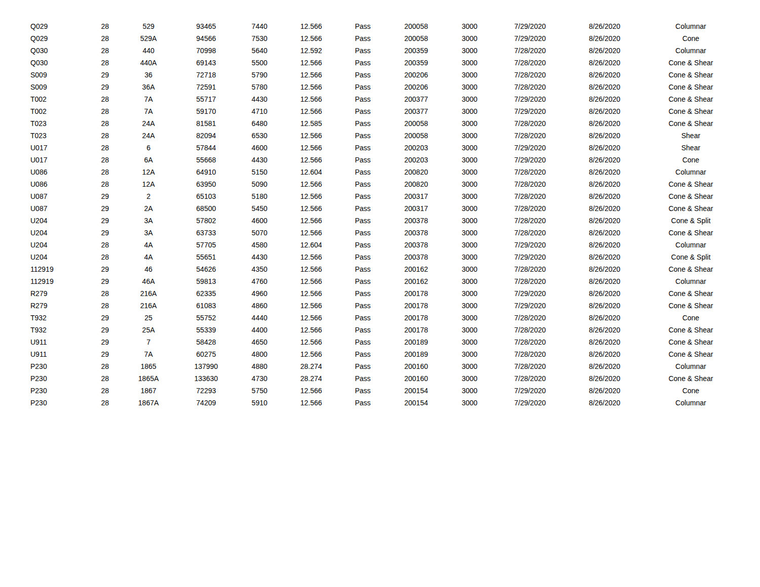| Q029 | 28 | 529 | 93465 | 7440 | 12.566 | Pass | 200058 | 3000 | 7/29/2020 | 8/26/2020 | Columnar |
| Q029 | 28 | 529A | 94566 | 7530 | 12.566 | Pass | 200058 | 3000 | 7/29/2020 | 8/26/2020 | Cone |
| Q030 | 28 | 440 | 70998 | 5640 | 12.592 | Pass | 200359 | 3000 | 7/28/2020 | 8/26/2020 | Columnar |
| Q030 | 28 | 440A | 69143 | 5500 | 12.566 | Pass | 200359 | 3000 | 7/28/2020 | 8/26/2020 | Cone & Shear |
| S009 | 29 | 36 | 72718 | 5790 | 12.566 | Pass | 200206 | 3000 | 7/28/2020 | 8/26/2020 | Cone & Shear |
| S009 | 29 | 36A | 72591 | 5780 | 12.566 | Pass | 200206 | 3000 | 7/28/2020 | 8/26/2020 | Cone & Shear |
| T002 | 28 | 7A | 55717 | 4430 | 12.566 | Pass | 200377 | 3000 | 7/29/2020 | 8/26/2020 | Cone & Shear |
| T002 | 28 | 7A | 59170 | 4710 | 12.566 | Pass | 200377 | 3000 | 7/29/2020 | 8/26/2020 | Cone & Shear |
| T023 | 28 | 24A | 81581 | 6480 | 12.585 | Pass | 200058 | 3000 | 7/28/2020 | 8/26/2020 | Cone & Shear |
| T023 | 28 | 24A | 82094 | 6530 | 12.566 | Pass | 200058 | 3000 | 7/28/2020 | 8/26/2020 | Shear |
| U017 | 28 | 6 | 57844 | 4600 | 12.566 | Pass | 200203 | 3000 | 7/29/2020 | 8/26/2020 | Shear |
| U017 | 28 | 6A | 55668 | 4430 | 12.566 | Pass | 200203 | 3000 | 7/29/2020 | 8/26/2020 | Cone |
| U086 | 28 | 12A | 64910 | 5150 | 12.604 | Pass | 200820 | 3000 | 7/28/2020 | 8/26/2020 | Columnar |
| U086 | 28 | 12A | 63950 | 5090 | 12.566 | Pass | 200820 | 3000 | 7/28/2020 | 8/26/2020 | Cone & Shear |
| U087 | 29 | 2 | 65103 | 5180 | 12.566 | Pass | 200317 | 3000 | 7/28/2020 | 8/26/2020 | Cone & Shear |
| U087 | 29 | 2A | 68500 | 5450 | 12.566 | Pass | 200317 | 3000 | 7/28/2020 | 8/26/2020 | Cone & Shear |
| U204 | 29 | 3A | 57802 | 4600 | 12.566 | Pass | 200378 | 3000 | 7/28/2020 | 8/26/2020 | Cone & Split |
| U204 | 29 | 3A | 63733 | 5070 | 12.566 | Pass | 200378 | 3000 | 7/28/2020 | 8/26/2020 | Cone & Shear |
| U204 | 28 | 4A | 57705 | 4580 | 12.604 | Pass | 200378 | 3000 | 7/29/2020 | 8/26/2020 | Columnar |
| U204 | 28 | 4A | 55651 | 4430 | 12.566 | Pass | 200378 | 3000 | 7/29/2020 | 8/26/2020 | Cone & Split |
| 112919 | 29 | 46 | 54626 | 4350 | 12.566 | Pass | 200162 | 3000 | 7/28/2020 | 8/26/2020 | Cone & Shear |
| 112919 | 29 | 46A | 59813 | 4760 | 12.566 | Pass | 200162 | 3000 | 7/28/2020 | 8/26/2020 | Columnar |
| R279 | 28 | 216A | 62335 | 4960 | 12.566 | Pass | 200178 | 3000 | 7/29/2020 | 8/26/2020 | Cone & Shear |
| R279 | 28 | 216A | 61083 | 4860 | 12.566 | Pass | 200178 | 3000 | 7/29/2020 | 8/26/2020 | Cone & Shear |
| T932 | 29 | 25 | 55752 | 4440 | 12.566 | Pass | 200178 | 3000 | 7/28/2020 | 8/26/2020 | Cone |
| T932 | 29 | 25A | 55339 | 4400 | 12.566 | Pass | 200178 | 3000 | 7/28/2020 | 8/26/2020 | Cone & Shear |
| U911 | 29 | 7 | 58428 | 4650 | 12.566 | Pass | 200189 | 3000 | 7/28/2020 | 8/26/2020 | Cone & Shear |
| U911 | 29 | 7A | 60275 | 4800 | 12.566 | Pass | 200189 | 3000 | 7/28/2020 | 8/26/2020 | Cone & Shear |
| P230 | 28 | 1865 | 137990 | 4880 | 28.274 | Pass | 200160 | 3000 | 7/28/2020 | 8/26/2020 | Columnar |
| P230 | 28 | 1865A | 133630 | 4730 | 28.274 | Pass | 200160 | 3000 | 7/28/2020 | 8/26/2020 | Cone & Shear |
| P230 | 28 | 1867 | 72293 | 5750 | 12.566 | Pass | 200154 | 3000 | 7/29/2020 | 8/26/2020 | Cone |
| P230 | 28 | 1867A | 74209 | 5910 | 12.566 | Pass | 200154 | 3000 | 7/29/2020 | 8/26/2020 | Columnar |